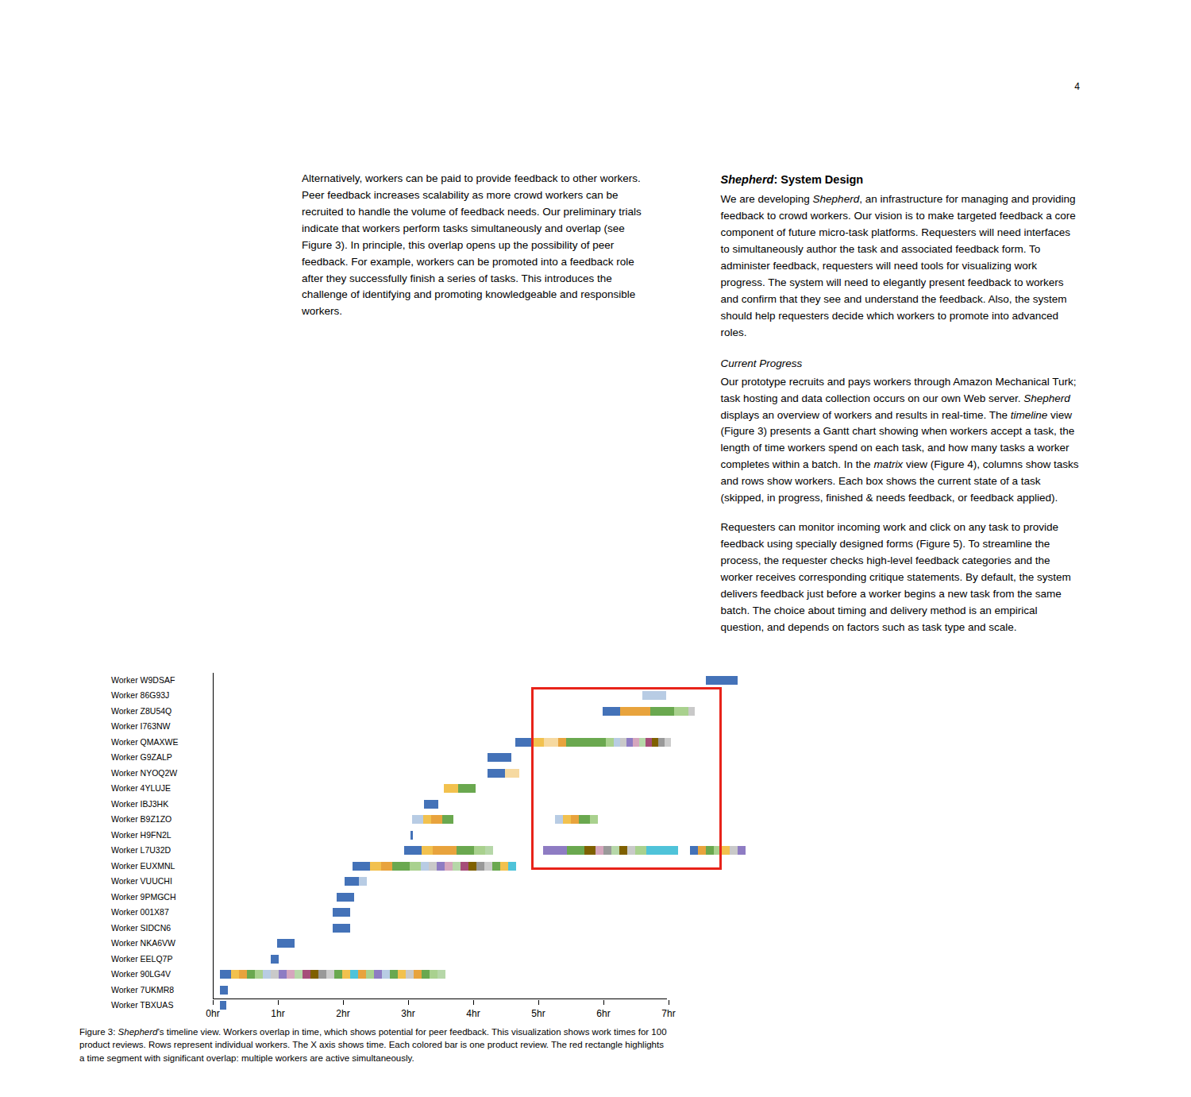4
Alternatively, workers can be paid to provide feedback to other workers. Peer feedback increases scalability as more crowd workers can be recruited to handle the volume of feedback needs. Our preliminary trials indicate that workers perform tasks simultaneously and overlap (see Figure 3). In principle, this overlap opens up the possibility of peer feedback. For example, workers can be promoted into a feedback role after they successfully finish a series of tasks. This introduces the challenge of identifying and promoting knowledgeable and responsible workers.
Shepherd: System Design
We are developing Shepherd, an infrastructure for managing and providing feedback to crowd workers. Our vision is to make targeted feedback a core component of future micro-task platforms. Requesters will need interfaces to simultaneously author the task and associated feedback form. To administer feedback, requesters will need tools for visualizing work progress. The system will need to elegantly present feedback to workers and confirm that they see and understand the feedback. Also, the system should help requesters decide which workers to promote into advanced roles.
Current Progress
Our prototype recruits and pays workers through Amazon Mechanical Turk; task hosting and data collection occurs on our own Web server. Shepherd displays an overview of workers and results in real-time. The timeline view (Figure 3) presents a Gantt chart showing when workers accept a task, the length of time workers spend on each task, and how many tasks a worker completes within a batch. In the matrix view (Figure 4), columns show tasks and rows show workers. Each box shows the current state of a task (skipped, in progress, finished & needs feedback, or feedback applied).
Requesters can monitor incoming work and click on any task to provide feedback using specially designed forms (Figure 5). To streamline the process, the requester checks high-level feedback categories and the worker receives corresponding critique statements. By default, the system delivers feedback just before a worker begins a new task from the same batch. The choice about timing and delivery method is an empirical question, and depends on factors such as task type and scale.
Worker W9DSAF
Worker 86G93J
Worker Z8U54Q
Worker I763NW
Worker QMAXWE
Worker G9ZALP
Worker NYOQ2W
Worker 4YLUJE
Worker IBJ3HK
Worker B9Z1ZO
Worker H9FN2L
Worker L7U32D
Worker EUXMNL
Worker VUUCHI
Worker 9PMGCH
Worker 001X87
Worker SIDCN6
Worker NKA6VW
Worker EELQ7P
Worker 90LG4V
Worker 7UKMR8
Worker TBXUAS
0hr
1hr
2hr
3hr
4hr
5hr
6hr
7hr
Figure 3: Shepherd’s timeline view. Workers overlap in time, which shows potential for peer feedback. This visualization shows work times for 100 product reviews. Rows represent individual workers. The X axis shows time. Each colored bar is one product review. The red rectangle highlights a time segment with significant overlap: multiple workers are active simultaneously.